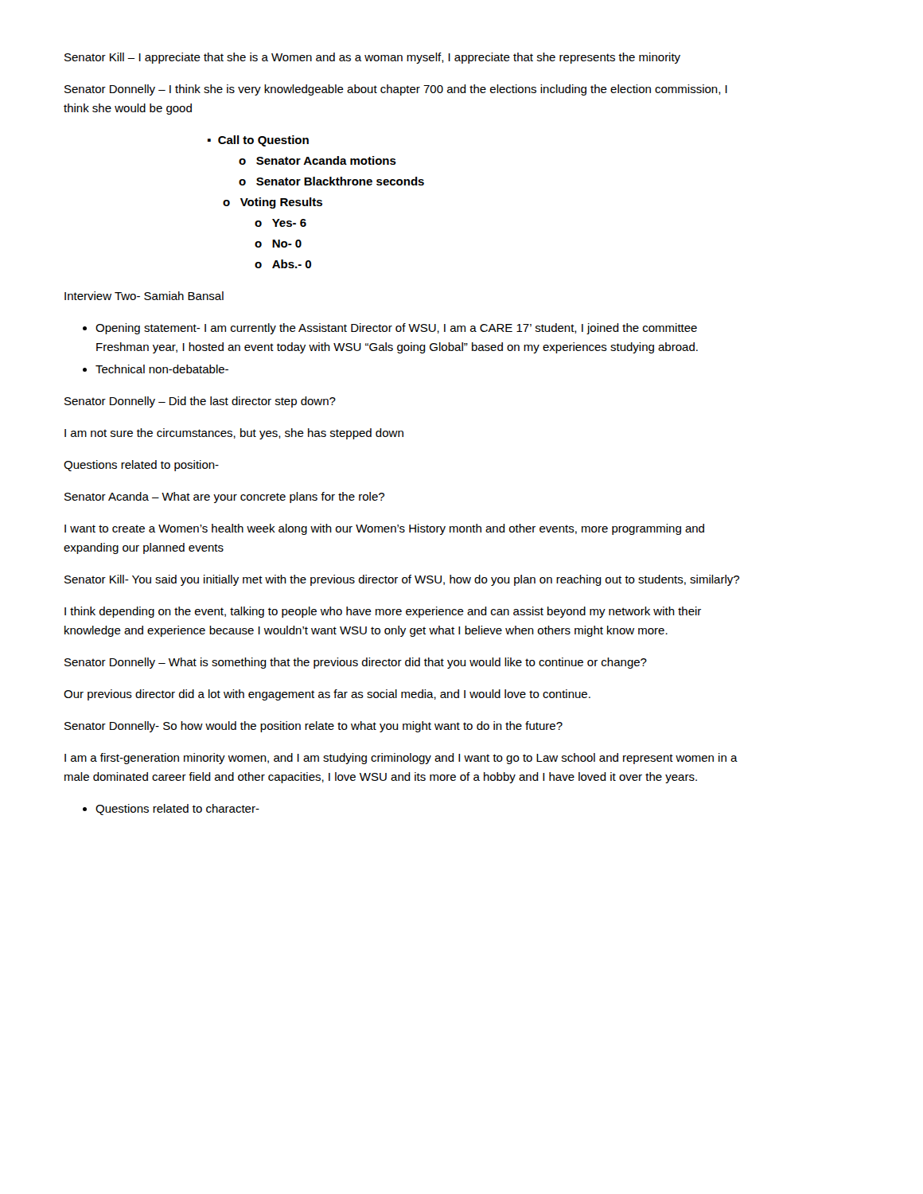Senator Kill – I appreciate that she is a Women and as a woman myself, I appreciate that she represents the minority
Senator Donnelly – I think she is very knowledgeable about chapter 700 and the elections including the election commission, I think she would be good
Call to Question
Senator Acanda motions
Senator Blackthrone seconds
Voting Results
Yes- 6
No- 0
Abs.- 0
Interview Two- Samiah Bansal
Opening statement- I am currently the Assistant Director of WSU, I am a CARE 17’ student, I joined the committee Freshman year, I hosted an event today with WSU “Gals going Global” based on my experiences studying abroad.
Technical non-debatable-
Senator Donnelly – Did the last director step down?
I am not sure the circumstances, but yes, she has stepped down
Questions related to position-
Senator Acanda – What are your concrete plans for the role?
I want to create a Women’s health week along with our Women’s History month and other events, more programming and expanding our planned events
Senator Kill- You said you initially met with the previous director of WSU, how do you plan on reaching out to students, similarly?
I think depending on the event, talking to people who have more experience and can assist beyond my network with their knowledge and experience because I wouldn’t want WSU to only get what I believe when others might know more.
Senator Donnelly – What is something that the previous director did that you would like to continue or change?
Our previous director did a lot with engagement as far as social media, and I would love to continue.
Senator Donnelly- So how would the position relate to what you might want to do in the future?
I am a first-generation minority women, and I am studying criminology and I want to go to Law school and represent women in a male dominated career field and other capacities, I love WSU and its more of a hobby and I have loved it over the years.
Questions related to character-